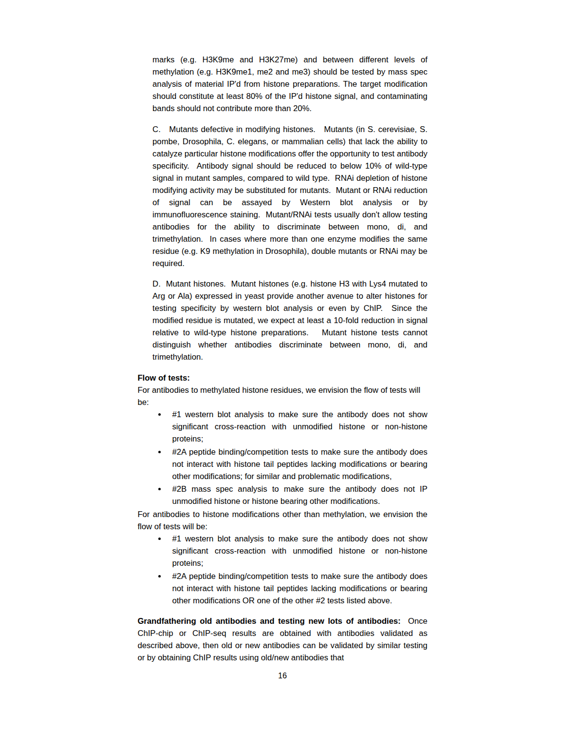marks (e.g. H3K9me and H3K27me) and between different levels of methylation (e.g. H3K9me1, me2 and me3) should be tested by mass spec analysis of material IP'd from histone preparations. The target modification should constitute at least 80% of the IP'd histone signal, and contaminating bands should not contribute more than 20%.
C. Mutants defective in modifying histones. Mutants (in S. cerevisiae, S. pombe, Drosophila, C. elegans, or mammalian cells) that lack the ability to catalyze particular histone modifications offer the opportunity to test antibody specificity. Antibody signal should be reduced to below 10% of wild-type signal in mutant samples, compared to wild type. RNAi depletion of histone modifying activity may be substituted for mutants. Mutant or RNAi reduction of signal can be assayed by Western blot analysis or by immunofluorescence staining. Mutant/RNAi tests usually don't allow testing antibodies for the ability to discriminate between mono, di, and trimethylation. In cases where more than one enzyme modifies the same residue (e.g. K9 methylation in Drosophila), double mutants or RNAi may be required.
D. Mutant histones. Mutant histones (e.g. histone H3 with Lys4 mutated to Arg or Ala) expressed in yeast provide another avenue to alter histones for testing specificity by western blot analysis or even by ChIP. Since the modified residue is mutated, we expect at least a 10-fold reduction in signal relative to wild-type histone preparations. Mutant histone tests cannot distinguish whether antibodies discriminate between mono, di, and trimethylation.
Flow of tests:
For antibodies to methylated histone residues, we envision the flow of tests will be:
#1 western blot analysis to make sure the antibody does not show significant cross-reaction with unmodified histone or non-histone proteins;
#2A peptide binding/competition tests to make sure the antibody does not interact with histone tail peptides lacking modifications or bearing other modifications; for similar and problematic modifications,
#2B mass spec analysis to make sure the antibody does not IP unmodified histone or histone bearing other modifications.
For antibodies to histone modifications other than methylation, we envision the flow of tests will be:
#1 western blot analysis to make sure the antibody does not show significant cross-reaction with unmodified histone or non-histone proteins;
#2A peptide binding/competition tests to make sure the antibody does not interact with histone tail peptides lacking modifications or bearing other modifications OR one of the other #2 tests listed above.
Grandfathering old antibodies and testing new lots of antibodies: Once ChIP-chip or ChIP-seq results are obtained with antibodies validated as described above, then old or new antibodies can be validated by similar testing or by obtaining ChIP results using old/new antibodies that
16